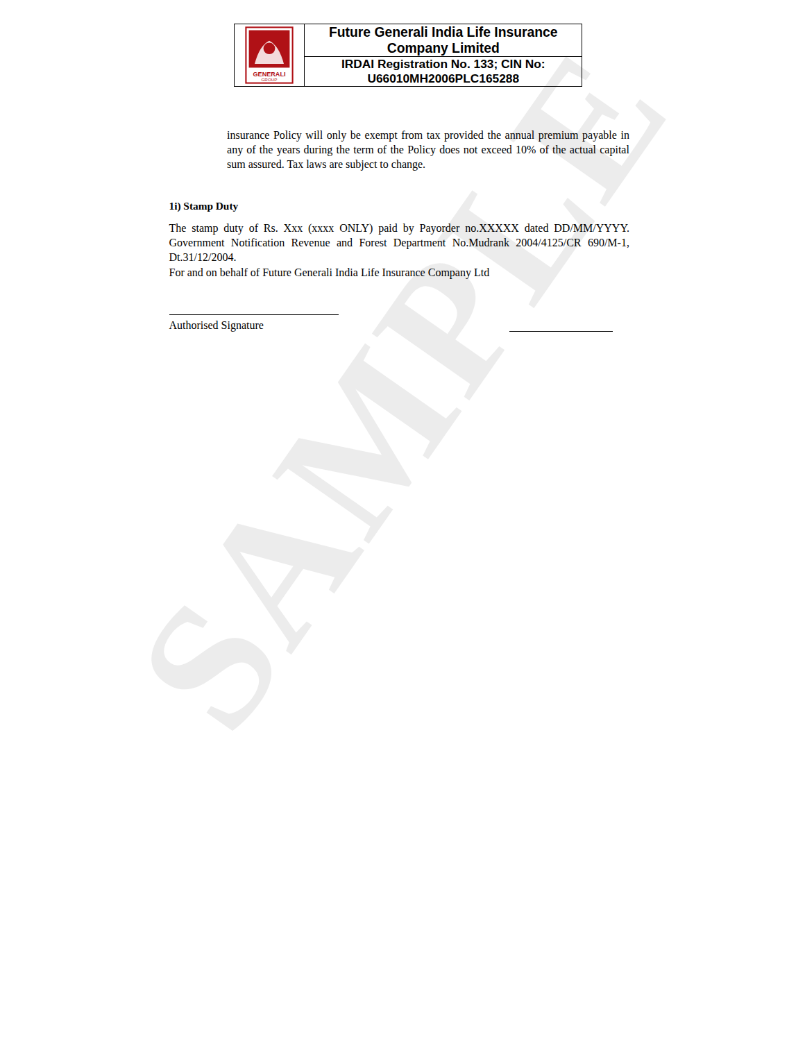SAMPLE
| | Future Generali India Life Insurance Company Limited |
| IRDAI Registration No. 133; CIN No: U66010MH2006PLC165288 |
insurance Policy will only be exempt from tax provided the annual premium payable in any of the years during the term of the Policy does not exceed 10% of the actual capital sum assured. Tax laws are subject to change.
1i) Stamp Duty
The stamp duty of Rs. Xxx (xxxx ONLY) paid by Payorder no.XXXXX dated DD/MM/YYYY. Government Notification Revenue and Forest Department No.Mudrank 2004/4125/CR 690/M-1, Dt.31/12/2004.
For and on behalf of Future Generali India Life Insurance Company Ltd
Authorised Signature